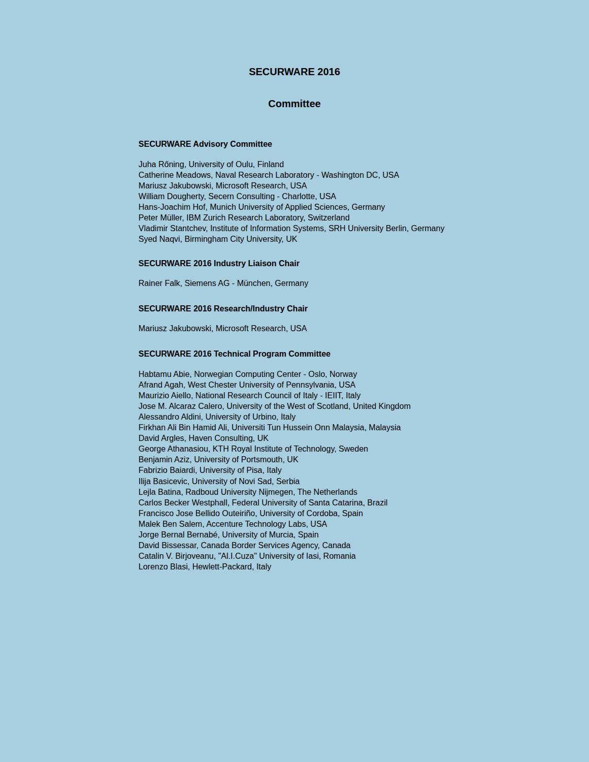SECURWARE 2016
Committee
SECURWARE Advisory Committee
Juha Rőning, University of Oulu, Finland
Catherine Meadows, Naval Research Laboratory - Washington DC, USA
Mariusz Jakubowski, Microsoft Research, USA
William Dougherty, Secern Consulting - Charlotte, USA
Hans-Joachim Hof, Munich University of Applied Sciences, Germany
Peter Müller, IBM Zurich Research Laboratory, Switzerland
Vladimir Stantchev, Institute of Information Systems, SRH University Berlin, Germany
Syed Naqvi, Birmingham City University, UK
SECURWARE 2016 Industry Liaison Chair
Rainer Falk, Siemens AG - München, Germany
SECURWARE 2016 Research/Industry Chair
Mariusz Jakubowski, Microsoft Research, USA
SECURWARE 2016 Technical Program Committee
Habtamu Abie, Norwegian Computing Center - Oslo, Norway
Afrand Agah, West Chester University of Pennsylvania, USA
Maurizio Aiello, National Research Council of Italy - IEIIT, Italy
Jose M. Alcaraz Calero, University of the West of Scotland, United Kingdom
Alessandro Aldini, University of Urbino, Italy
Firkhan Ali Bin Hamid Ali, Universiti Tun Hussein Onn Malaysia, Malaysia
David Argles, Haven Consulting, UK
George Athanasiou, KTH Royal Institute of Technology, Sweden
Benjamin Aziz, University of Portsmouth, UK
Fabrizio Baiardi, University of Pisa, Italy
Ilija Basicevic, University of Novi Sad, Serbia
Lejla Batina, Radboud University Nijmegen, The Netherlands
Carlos Becker Westphall, Federal University of Santa Catarina, Brazil
Francisco Jose Bellido Outeiriño, University of Cordoba, Spain
Malek Ben Salem, Accenture Technology Labs, USA
Jorge Bernal Bernabé, University of Murcia, Spain
David Bissessar, Canada Border Services Agency, Canada
Catalin V. Birjoveanu, "Al.I.Cuza" University of Iasi, Romania
Lorenzo Blasi, Hewlett-Packard, Italy